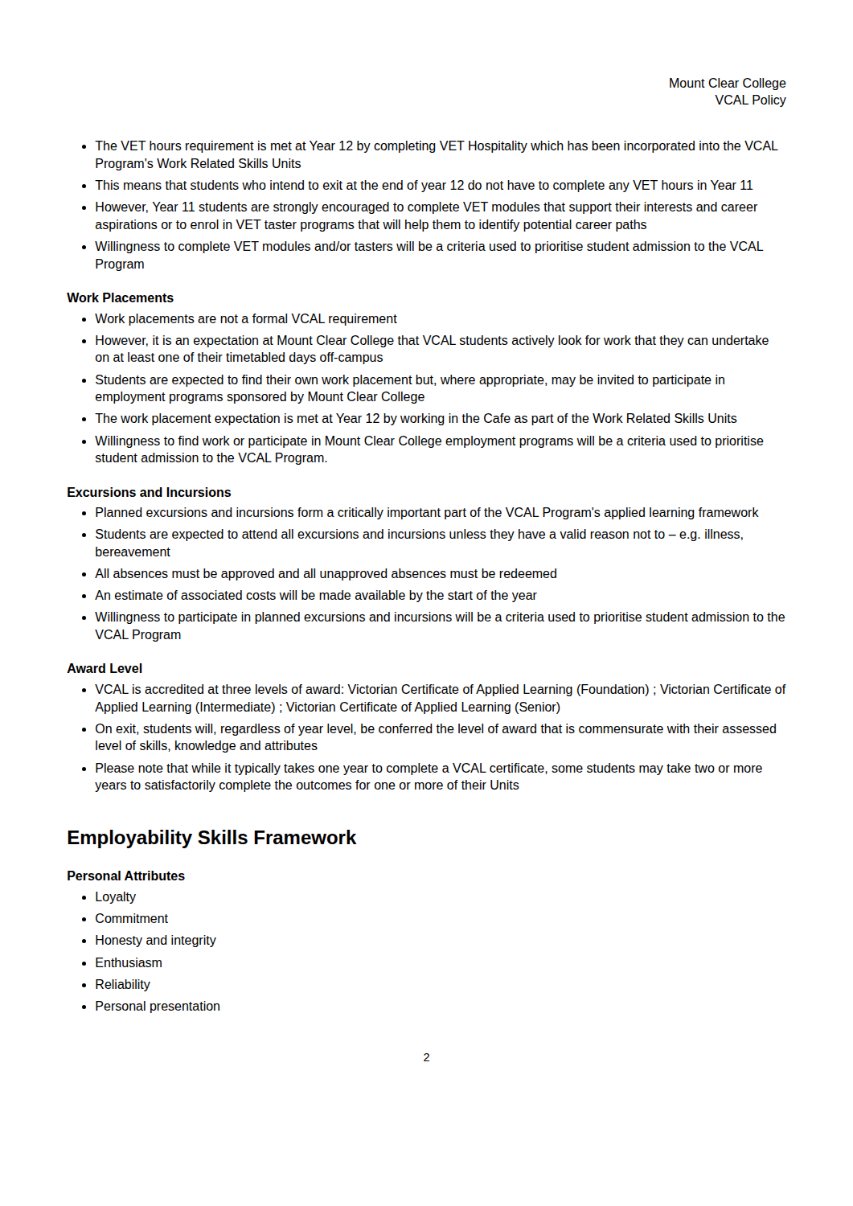Mount Clear College
VCAL Policy
The VET hours requirement is met at Year 12 by completing VET Hospitality which has been incorporated into the VCAL Program's Work Related Skills Units
This means that students who intend to exit at the end of year 12 do not have to complete any VET hours in Year 11
However, Year 11 students are strongly encouraged to complete VET modules that support their interests and career aspirations or to enrol in VET taster programs that will help them to identify potential career paths
Willingness to complete VET modules and/or tasters will be a criteria used to prioritise student admission to the VCAL Program
Work Placements
Work placements are not a formal VCAL requirement
However, it is an expectation at Mount Clear College that VCAL students actively look for work that they can undertake on at least one of their timetabled days off-campus
Students are expected to find their own work placement but, where appropriate, may be invited to participate in employment programs sponsored by Mount Clear College
The work placement expectation is met at Year 12 by working in the Cafe as part of the Work Related Skills Units
Willingness to find work or participate in Mount Clear College employment programs will be a criteria used to prioritise student admission to the VCAL Program.
Excursions and Incursions
Planned excursions and incursions form a critically important part of the VCAL Program's applied learning framework
Students are expected to attend all excursions and incursions unless they have a valid reason not to – e.g. illness, bereavement
All absences must be approved and all unapproved absences must be redeemed
An estimate of associated costs will be made available by the start of the year
Willingness to participate in planned excursions and incursions will be a criteria used to prioritise student admission to the VCAL Program
Award Level
VCAL is accredited at three levels of award: Victorian Certificate of Applied Learning (Foundation) ; Victorian Certificate of Applied Learning (Intermediate) ; Victorian Certificate of Applied Learning (Senior)
On exit, students will, regardless of year level, be conferred the level of award that is commensurate with their assessed level of skills, knowledge and attributes
Please note that while it typically takes one year to complete a VCAL certificate, some students may take two or more years to satisfactorily complete the outcomes for one or more of their Units
Employability Skills Framework
Personal Attributes
Loyalty
Commitment
Honesty and integrity
Enthusiasm
Reliability
Personal presentation
2